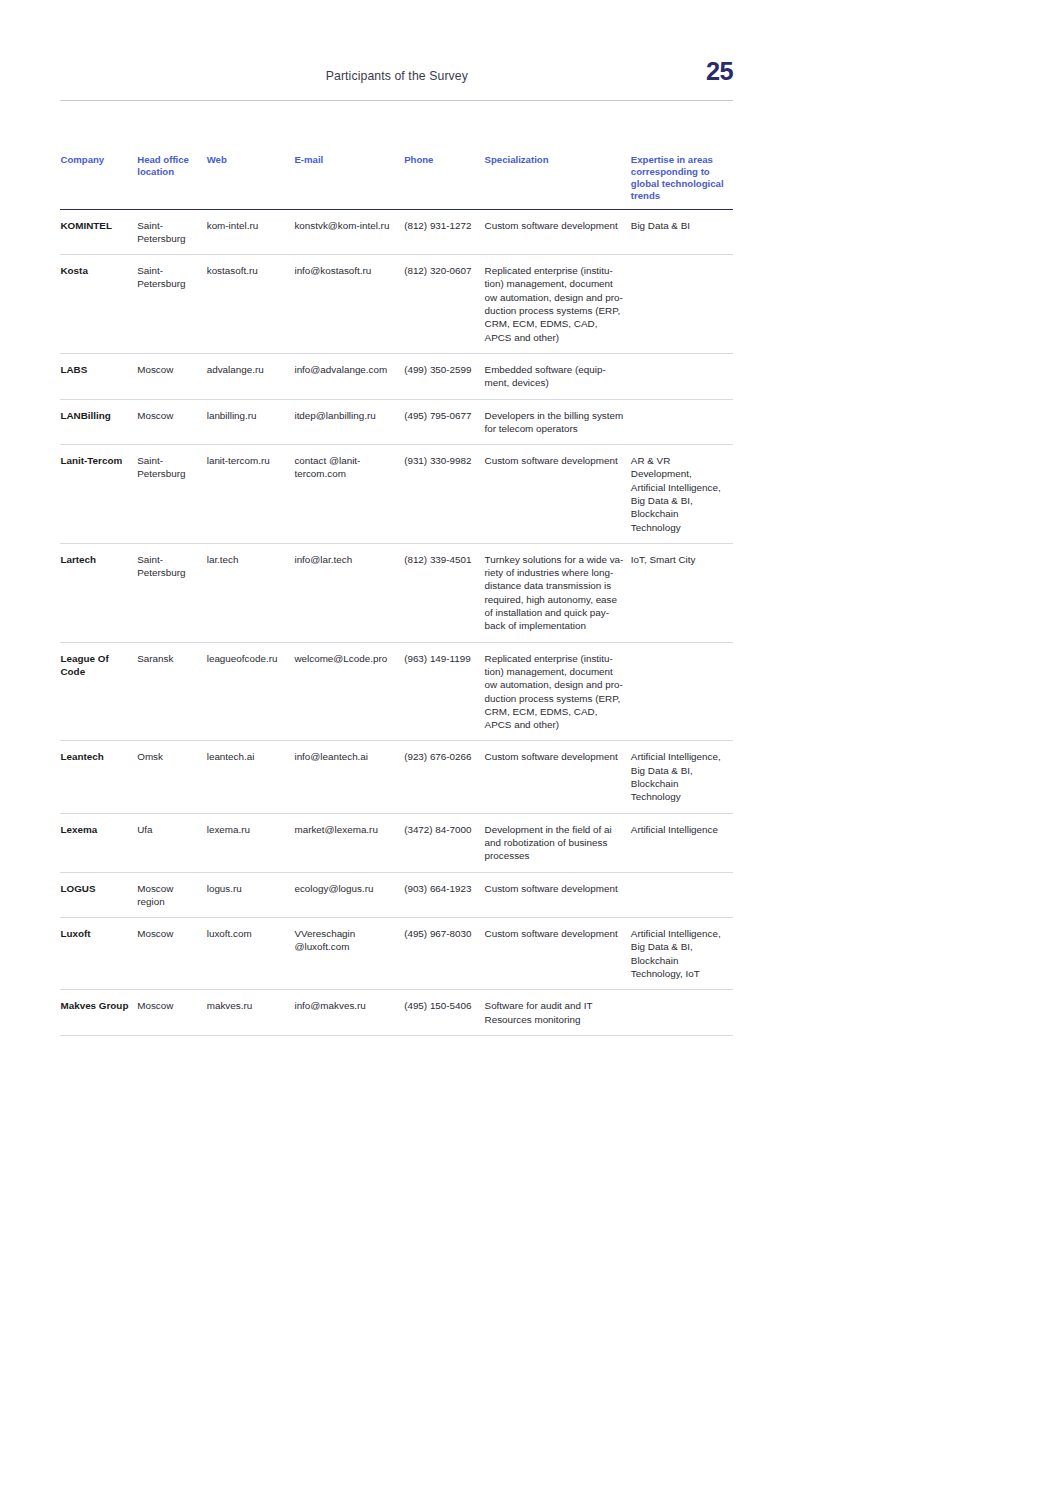Participants of the Survey
25
| Company | Head office location | Web | E-mail | Phone | Specialization | Expertise in areas corresponding to global technological trends |
| --- | --- | --- | --- | --- | --- | --- |
| KOMINTEL | Saint-Petersburg | kom-intel.ru | konstvk@kom-intel.ru | (812) 931-1272 | Custom software development | Big Data & BI |
| Kosta | Saint-Petersburg | kostasoft.ru | info@kostasoft.ru | (812) 320-0607 | Replicated enterprise (institution) management, document ow automation, design and production process systems (ERP, CRM, ECM, EDMS, CAD, APCS and other) | |
| LABS | Moscow | advalange.ru | info@advalange.com | (499) 350-2599 | Embedded software (equipment, devices) | |
| LANBilling | Moscow | lanbilling.ru | itdep@lanbilling.ru | (495) 795-0677 | Developers in the billing system for telecom operators | |
| Lanit-Tercom | Saint-Petersburg | lanit-tercom.ru | contact @lanit-tercom.com | (931) 330-9982 | Custom software development | AR & VR Development, Artificial Intelligence, Big Data & BI, Blockchain Technology |
| Lartech | Saint-Petersburg | lar.tech | info@lar.tech | (812) 339-4501 | Turnkey solutions for a wide variety of industries where long-distance data transmission is required, high autonomy, ease of installation and quick payback of implementation | IoT, Smart City |
| League Of Code | Saransk | leagueofcode.ru | welcome@Lcode.pro | (963) 149-1199 | Replicated enterprise (institution) management, document ow automation, design and production process systems (ERP, CRM, ECM, EDMS, CAD, APCS and other) | |
| Leantech | Omsk | leantech.ai | info@leantech.ai | (923) 676-0266 | Custom software development | Artificial Intelligence, Big Data & BI, Blockchain Technology |
| Lexema | Ufa | lexema.ru | market@lexema.ru | (3472) 84-7000 | Development in the field of ai and robotization of business processes | Artificial Intelligence |
| LOGUS | Moscow region | logus.ru | ecology@logus.ru | (903) 664-1923 | Custom software development | |
| Luxoft | Moscow | luxoft.com | VVereschagin @luxoft.com | (495) 967-8030 | Custom software development | Artificial Intelligence, Big Data & BI, Blockchain Technology, IoT |
| Makves Group | Moscow | makves.ru | info@makves.ru | (495) 150-5406 | Software for audit and IT Resources monitoring | |